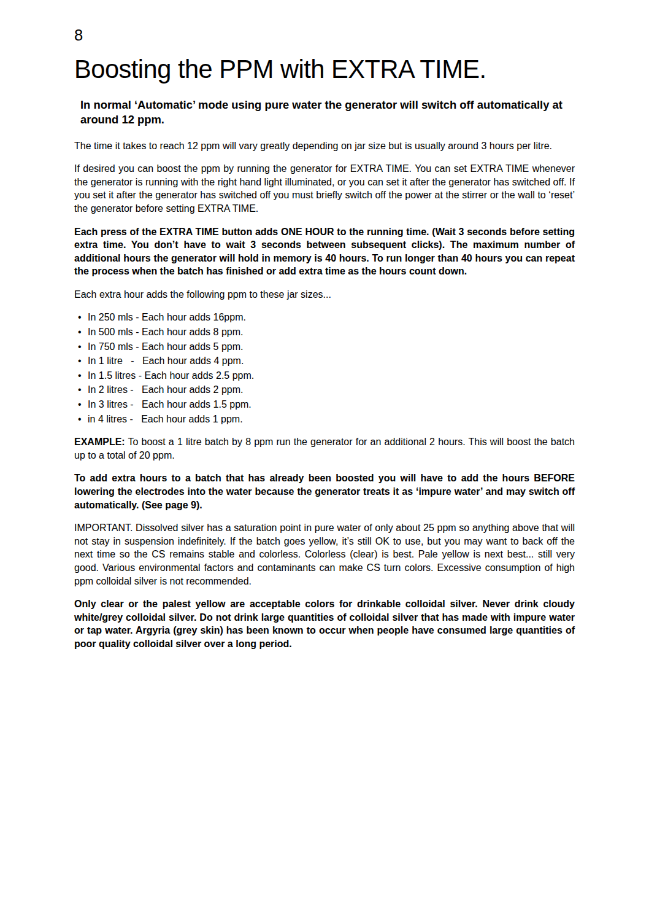8
Boosting the PPM with EXTRA TIME.
In normal ‘Automatic’ mode using pure water the generator will switch off automatically at around 12 ppm.
The time it takes to reach 12 ppm will vary greatly depending on jar size but is usually around 3 hours per litre.
If desired you can boost the ppm by running the generator for EXTRA TIME. You can set EXTRA TIME whenever the generator is running with the right hand light illuminated, or you can set it after the generator has switched off. If you set it after the generator has switched off you must briefly switch off the power at the stirrer or the wall to ‘reset’ the generator before setting EXTRA TIME.
Each press of the EXTRA TIME button adds ONE HOUR to the running time. (Wait 3 seconds before setting extra time. You don’t have to wait 3 seconds between subsequent clicks). The maximum number of additional hours the generator will hold in memory is 40 hours. To run longer than 40 hours you can repeat the process when the batch has finished or add extra time as the hours count down.
Each extra hour adds the following ppm to these jar sizes...
In 250 mls - Each hour adds 16ppm.
In 500 mls - Each hour adds 8 ppm.
In 750 mls - Each hour adds 5 ppm.
In 1 litre - Each hour adds 4 ppm.
In 1.5 litres - Each hour adds 2.5 ppm.
In 2 litres - Each hour adds 2 ppm.
In 3 litres - Each hour adds 1.5 ppm.
in 4 litres - Each hour adds 1 ppm.
EXAMPLE: To boost a 1 litre batch by 8 ppm run the generator for an additional 2 hours. This will boost the batch up to a total of 20 ppm.
To add extra hours to a batch that has already been boosted you will have to add the hours BEFORE lowering the electrodes into the water because the generator treats it as ‘impure water’ and may switch off automatically. (See page 9).
IMPORTANT. Dissolved silver has a saturation point in pure water of only about 25 ppm so anything above that will not stay in suspension indefinitely. If the batch goes yellow, it’s still OK to use, but you may want to back off the next time so the CS remains stable and colorless. Colorless (clear) is best. Pale yellow is next best... still very good. Various environmental factors and contaminants can make CS turn colors. Excessive consumption of high ppm colloidal silver is not recommended.
Only clear or the palest yellow are acceptable colors for drinkable colloidal silver. Never drink cloudy white/grey colloidal silver. Do not drink large quantities of colloidal silver that has made with impure water or tap water. Argyria (grey skin) has been known to occur when people have consumed large quantities of poor quality colloidal silver over a long period.